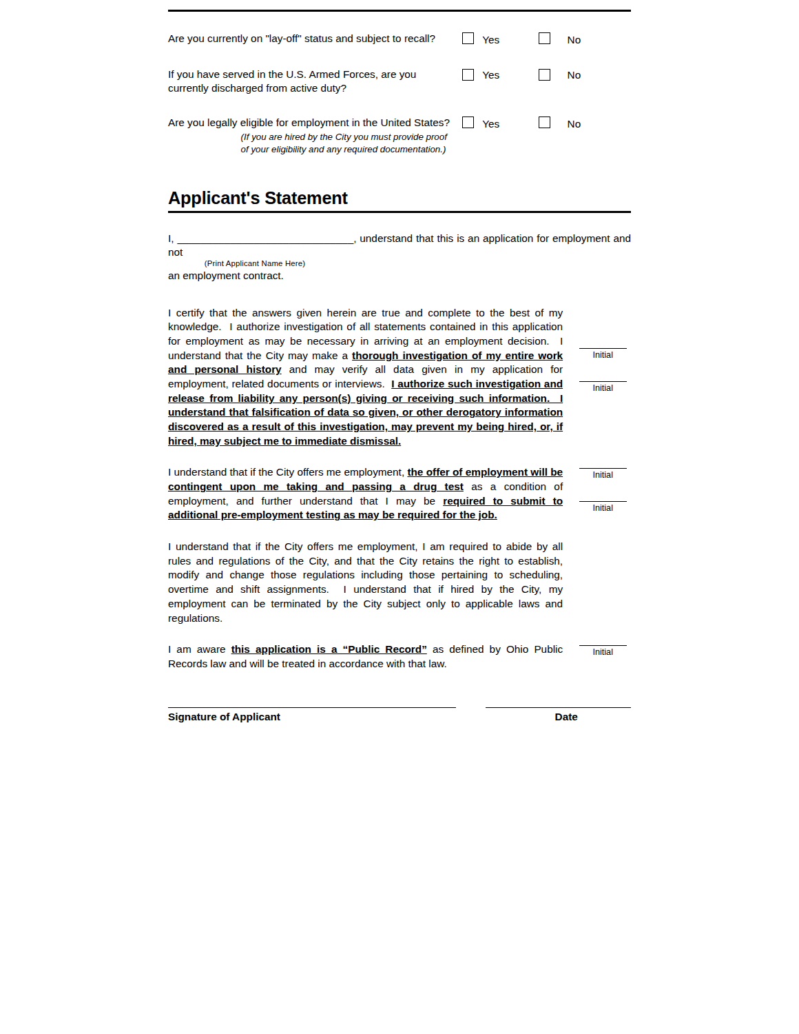Are you currently on "lay-off" status and subject to recall?
Yes No
If you have served in the U.S. Armed Forces, are you currently discharged from active duty?
Yes No
Are you legally eligible for employment in the United States? (If you are hired by the City you must provide proof of your eligibility and any required documentation.)
Yes No
Applicant's Statement
I, ______________________________, understand that this is an application for employment and not (Print Applicant Name Here)
an employment contract.
I certify that the answers given herein are true and complete to the best of my knowledge. I authorize investigation of all statements contained in this application for employment as may be necessary in arriving at an employment decision. I understand that the City may make a thorough investigation of my entire work and personal history and may verify all data given in my application for employment, related documents or interviews. I authorize such investigation and release from liability any person(s) giving or receiving such information. I understand that falsification of data so given, or other derogatory information discovered as a result of this investigation, may prevent my being hired, or, if hired, may subject me to immediate dismissal.
Initial
Initial
I understand that if the City offers me employment, the offer of employment will be contingent upon me taking and passing a drug test as a condition of employment, and further understand that I may be required to submit to additional pre-employment testing as may be required for the job.
Initial
Initial
I understand that if the City offers me employment, I am required to abide by all rules and regulations of the City, and that the City retains the right to establish, modify and change those regulations including those pertaining to scheduling, overtime and shift assignments. I understand that if hired by the City, my employment can be terminated by the City subject only to applicable laws and regulations.
I am aware this application is a “Public Record” as defined by Ohio Public Records law and will be treated in accordance with that law.
Initial
Signature of Applicant
Date